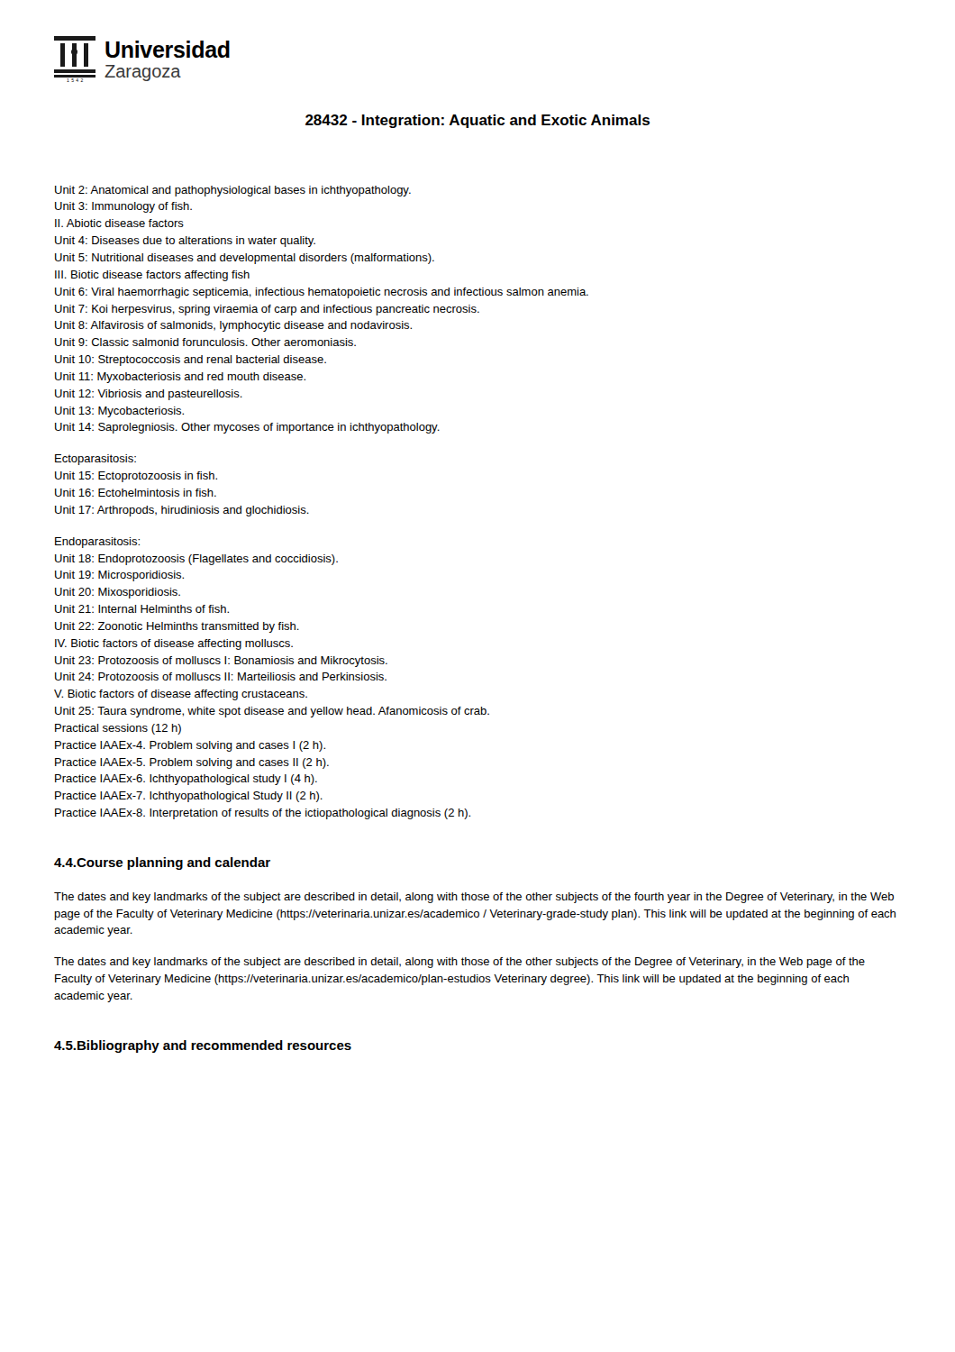1 5 4 2
Universidad
Zaragoza
28432 - Integration: Aquatic and Exotic Animals
Unit 2: Anatomical and pathophysiological bases in ichthyopathology.
Unit 3: Immunology of fish.
II. Abiotic disease factors
Unit 4: Diseases due to alterations in water quality.
Unit 5: Nutritional diseases and developmental disorders (malformations).
III. Biotic disease factors affecting fish
Unit 6: Viral haemorrhagic septicemia, infectious hematopoietic necrosis and infectious salmon anemia.
Unit 7: Koi herpesvirus, spring viraemia of carp and infectious pancreatic necrosis.
Unit 8: Alfavirosis of salmonids, lymphocytic disease and nodavirosis.
Unit 9: Classic salmonid forunculosis. Other aeromoniasis.
Unit 10: Streptococcosis and renal bacterial disease.
Unit 11: Myxobacteriosis and red mouth disease.
Unit 12: Vibriosis and pasteurellosis.
Unit 13: Mycobacteriosis.
Unit 14: Saprolegniosis. Other mycoses of importance in ichthyopathology.
Ectoparasitosis:
Unit 15: Ectoprotozoosis in fish.
Unit 16: Ectohelmintosis in fish.
Unit 17: Arthropods, hirudiniosis and glochidiosis.
Endoparasitosis:
Unit 18: Endoprotozoosis (Flagellates and coccidiosis).
Unit 19: Microsporidiosis.
Unit 20: Mixosporidiosis.
Unit 21: Internal Helminths of fish.
Unit 22: Zoonotic Helminths transmitted by fish.
IV. Biotic factors of disease affecting molluscs.
Unit 23: Protozoosis of molluscs I: Bonamiosis and Mikrocytosis.
Unit 24: Protozoosis of molluscs II: Marteiliosis and Perkinsiosis.
V. Biotic factors of disease affecting crustaceans.
Unit 25: Taura syndrome, white spot disease and yellow head. Afanomicosis of crab.
Practical sessions (12 h)
Practice IAAEx-4. Problem solving and cases I (2 h).
Practice IAAEx-5. Problem solving and cases II (2 h).
Practice IAAEx-6. Ichthyopathological study I (4 h).
Practice IAAEx-7. Ichthyopathological Study II (2 h).
Practice IAAEx-8. Interpretation of results of the ictiopathological diagnosis (2 h).
4.4.Course planning and calendar
The dates and key landmarks of the subject are described in detail, along with those of the other subjects of the fourth year in the Degree of Veterinary, in the Web page of the Faculty of Veterinary Medicine (https://veterinaria.unizar.es/academico / Veterinary-grade-study plan). This link will be updated at the beginning of each academic year.
The dates and key landmarks of the subject are described in detail, along with those of the other subjects of the Degree of Veterinary, in the Web page of the Faculty of Veterinary Medicine (https://veterinaria.unizar.es/academico/plan-estudios Veterinary degree). This link will be updated at the beginning of each academic year.
4.5.Bibliography and recommended resources